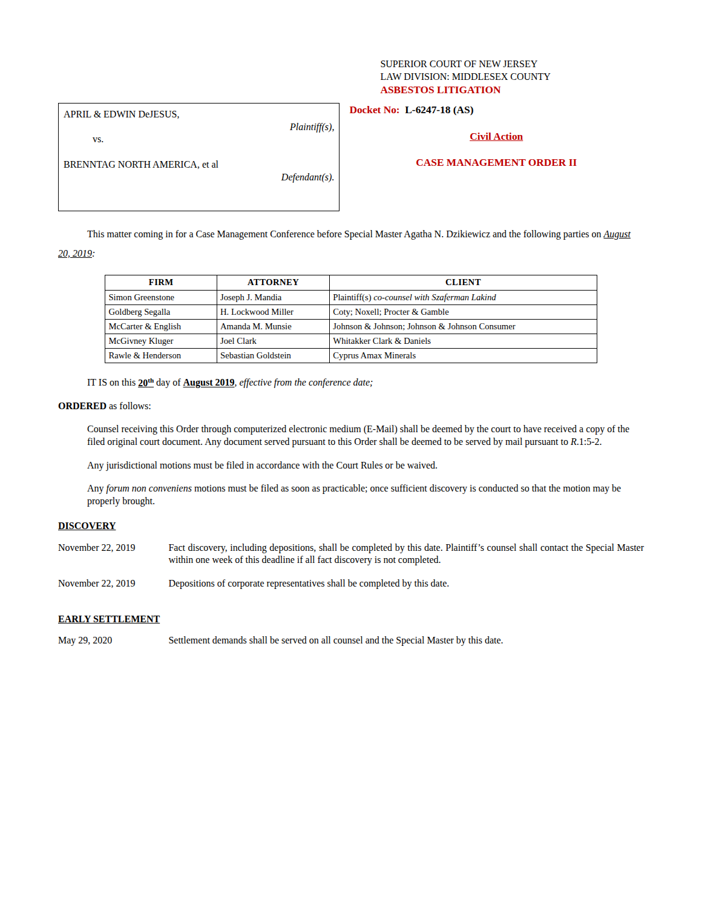SUPERIOR COURT OF NEW JERSEY
LAW DIVISION: MIDDLESEX COUNTY
ASBESTOS LITIGATION
| APRIL & EDWIN DeJESUS, Plaintiff(s), vs. BRENNTAG NORTH AMERICA, et al Defendant(s). | Docket No: L-6247-18 (AS) Civil Action CASE MANAGEMENT ORDER II |
This matter coming in for a Case Management Conference before Special Master Agatha N. Dzikiewicz and the following parties on August 20, 2019:
| FIRM | ATTORNEY | CLIENT |
| --- | --- | --- |
| Simon Greenstone | Joseph J. Mandia | Plaintiff(s) co-counsel with Szaferman Lakind |
| Goldberg Segalla | H. Lockwood Miller | Coty; Noxell; Procter & Gamble |
| McCarter & English | Amanda M. Munsie | Johnson & Johnson; Johnson & Johnson Consumer |
| McGivney Kluger | Joel Clark | Whitakker Clark & Daniels |
| Rawle & Henderson | Sebastian Goldstein | Cyprus Amax Minerals |
IT IS on this 20th day of August 2019, effective from the conference date;
ORDERED as follows:
Counsel receiving this Order through computerized electronic medium (E-Mail) shall be deemed by the court to have received a copy of the filed original court document. Any document served pursuant to this Order shall be deemed to be served by mail pursuant to R.1:5-2.
Any jurisdictional motions must be filed in accordance with the Court Rules or be waived.
Any forum non conveniens motions must be filed as soon as practicable; once sufficient discovery is conducted so that the motion may be properly brought.
DISCOVERY
| November 22, 2019 | Fact discovery, including depositions, shall be completed by this date. Plaintiff’s counsel shall contact the Special Master within one week of this deadline if all fact discovery is not completed. |
| November 22, 2019 | Depositions of corporate representatives shall be completed by this date. |
EARLY SETTLEMENT
| May 29, 2020 | Settlement demands shall be served on all counsel and the Special Master by this date. |